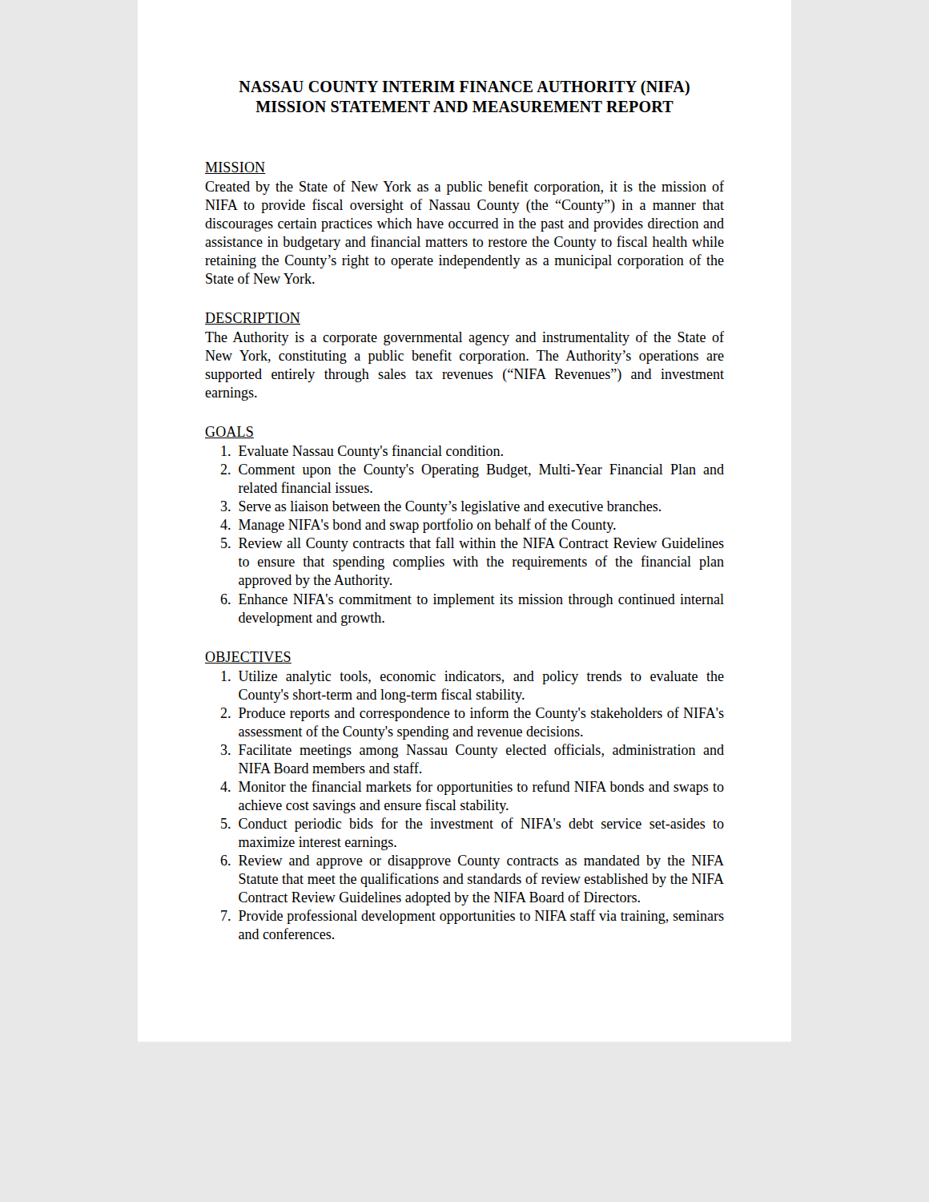NASSAU COUNTY INTERIM FINANCE AUTHORITY (NIFA)
MISSION STATEMENT AND MEASUREMENT REPORT
MISSION
Created by the State of New York as a public benefit corporation, it is the mission of NIFA to provide fiscal oversight of Nassau County (the “County”) in a manner that discourages certain practices which have occurred in the past and provides direction and assistance in budgetary and financial matters to restore the County to fiscal health while retaining the County’s right to operate independently as a municipal corporation of the State of New York.
DESCRIPTION
The Authority is a corporate governmental agency and instrumentality of the State of New York, constituting a public benefit corporation. The Authority’s operations are supported entirely through sales tax revenues (“NIFA Revenues”) and investment earnings.
GOALS
Evaluate Nassau County's financial condition.
Comment upon the County's Operating Budget, Multi-Year Financial Plan and related financial issues.
Serve as liaison between the County’s legislative and executive branches.
Manage NIFA's bond and swap portfolio on behalf of the County.
Review all County contracts that fall within the NIFA Contract Review Guidelines to ensure that spending complies with the requirements of the financial plan approved by the Authority.
Enhance NIFA's commitment to implement its mission through continued internal development and growth.
OBJECTIVES
Utilize analytic tools, economic indicators, and policy trends to evaluate the County's short-term and long-term fiscal stability.
Produce reports and correspondence to inform the County's stakeholders of NIFA's assessment of the County's spending and revenue decisions.
Facilitate meetings among Nassau County elected officials, administration and NIFA Board members and staff.
Monitor the financial markets for opportunities to refund NIFA bonds and swaps to achieve cost savings and ensure fiscal stability.
Conduct periodic bids for the investment of NIFA's debt service set-asides to maximize interest earnings.
Review and approve or disapprove County contracts as mandated by the NIFA Statute that meet the qualifications and standards of review established by the NIFA Contract Review Guidelines adopted by the NIFA Board of Directors.
Provide professional development opportunities to NIFA staff via training, seminars and conferences.